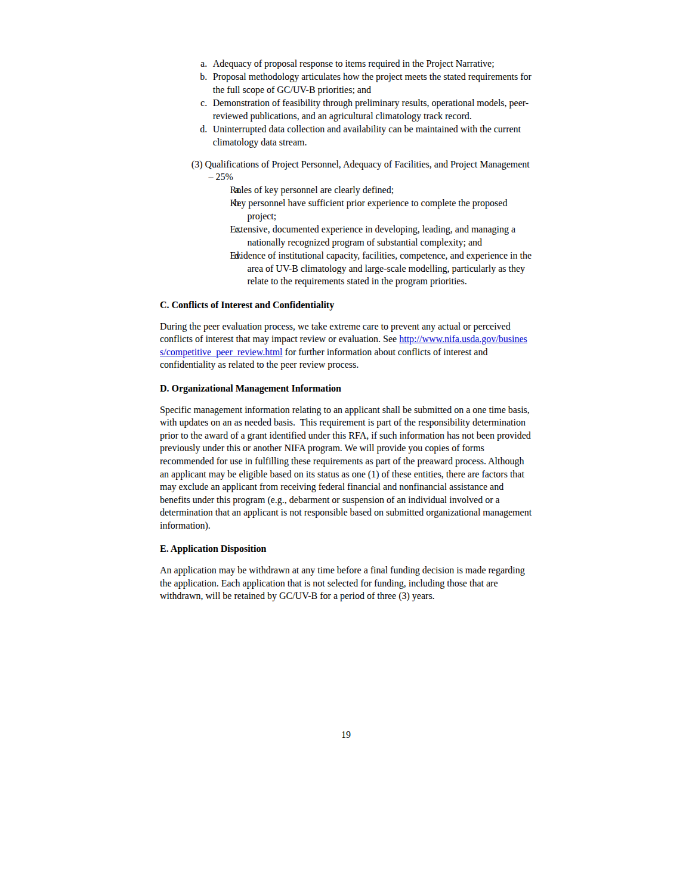Adequacy of proposal response to items required in the Project Narrative;
Proposal methodology articulates how the project meets the stated requirements for the full scope of GC/UV-B priorities; and
Demonstration of feasibility through preliminary results, operational models, peer-reviewed publications, and an agricultural climatology track record.
Uninterrupted data collection and availability can be maintained with the current climatology data stream.
(3) Qualifications of Project Personnel, Adequacy of Facilities, and Project Management – 25%
Roles of key personnel are clearly defined;
Key personnel have sufficient prior experience to complete the proposed project;
Extensive, documented experience in developing, leading, and managing a nationally recognized program of substantial complexity; and
Evidence of institutional capacity, facilities, competence, and experience in the area of UV-B climatology and large-scale modelling, particularly as they relate to the requirements stated in the program priorities.
C. Conflicts of Interest and Confidentiality
During the peer evaluation process, we take extreme care to prevent any actual or perceived conflicts of interest that may impact review or evaluation. See http://www.nifa.usda.gov/business/competitive_peer_review.html for further information about conflicts of interest and confidentiality as related to the peer review process.
D. Organizational Management Information
Specific management information relating to an applicant shall be submitted on a one time basis, with updates on an as needed basis. This requirement is part of the responsibility determination prior to the award of a grant identified under this RFA, if such information has not been provided previously under this or another NIFA program. We will provide you copies of forms recommended for use in fulfilling these requirements as part of the preaward process. Although an applicant may be eligible based on its status as one (1) of these entities, there are factors that may exclude an applicant from receiving federal financial and nonfinancial assistance and benefits under this program (e.g., debarment or suspension of an individual involved or a determination that an applicant is not responsible based on submitted organizational management information).
E. Application Disposition
An application may be withdrawn at any time before a final funding decision is made regarding the application. Each application that is not selected for funding, including those that are withdrawn, will be retained by GC/UV-B for a period of three (3) years.
19